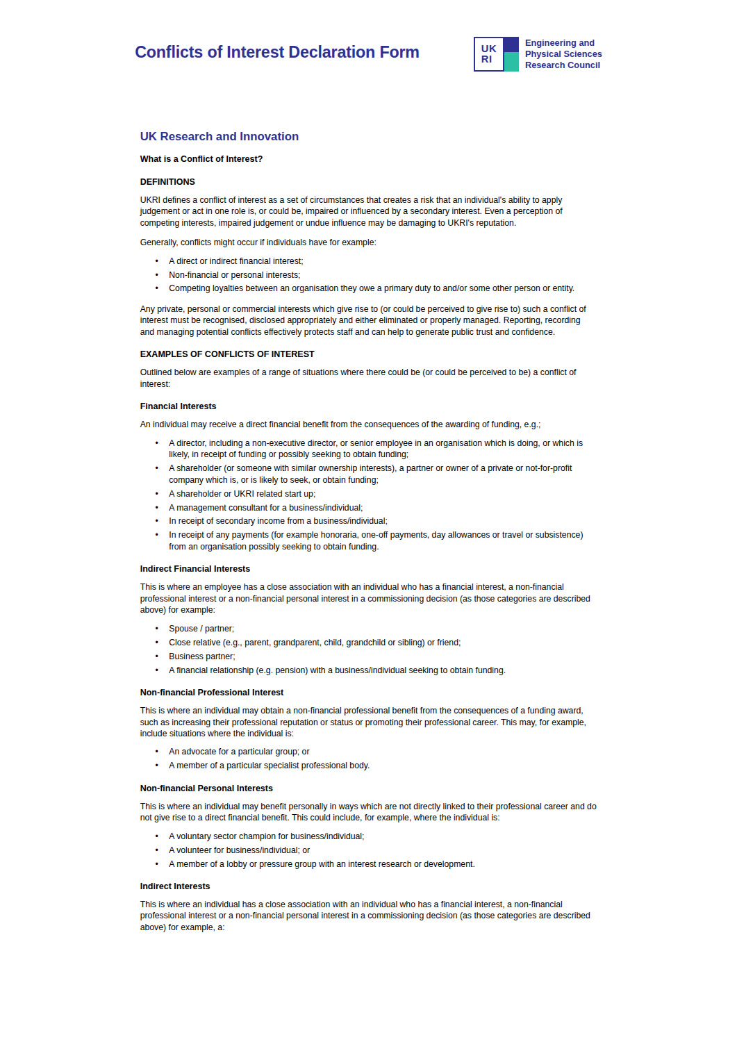Conflicts of Interest Declaration Form
UK RI
Engineering and Physical Sciences Research Council
UK Research and Innovation
What is a Conflict of Interest?
DEFINITIONS
UKRI defines a conflict of interest as a set of circumstances that creates a risk that an individual's ability to apply judgement or act in one role is, or could be, impaired or influenced by a secondary interest. Even a perception of competing interests, impaired judgement or undue influence may be damaging to UKRI's reputation.
Generally, conflicts might occur if individuals have for example:
A direct or indirect financial interest;
Non-financial or personal interests;
Competing loyalties between an organisation they owe a primary duty to and/or some other person or entity.
Any private, personal or commercial interests which give rise to (or could be perceived to give rise to) such a conflict of interest must be recognised, disclosed appropriately and either eliminated or properly managed. Reporting, recording and managing potential conflicts effectively protects staff and can help to generate public trust and confidence.
EXAMPLES OF CONFLICTS OF INTEREST
Outlined below are examples of a range of situations where there could be (or could be perceived to be) a conflict of interest:
Financial Interests
An individual may receive a direct financial benefit from the consequences of the awarding of funding, e.g.;
A director, including a non-executive director, or senior employee in an organisation which is doing, or which is likely, in receipt of funding or possibly seeking to obtain funding;
A shareholder (or someone with similar ownership interests), a partner or owner of a private or not-for-profit company which is, or is likely to seek, or obtain funding;
A shareholder or UKRI related start up;
A management consultant for a business/individual;
In receipt of secondary income from a business/individual;
In receipt of any payments (for example honoraria, one-off payments, day allowances or travel or subsistence) from an organisation possibly seeking to obtain funding.
Indirect Financial Interests
This is where an employee has a close association with an individual who has a financial interest, a non-financial professional interest or a non-financial personal interest in a commissioning decision (as those categories are described above) for example:
Spouse / partner;
Close relative (e.g., parent, grandparent, child, grandchild or sibling) or friend;
Business partner;
A financial relationship (e.g. pension) with a business/individual seeking to obtain funding.
Non-financial Professional Interest
This is where an individual may obtain a non-financial professional benefit from the consequences of a funding award, such as increasing their professional reputation or status or promoting their professional career. This may, for example, include situations where the individual is:
An advocate for a particular group; or
A member of a particular specialist professional body.
Non-financial Personal Interests
This is where an individual may benefit personally in ways which are not directly linked to their professional career and do not give rise to a direct financial benefit. This could include, for example, where the individual is:
A voluntary sector champion for business/individual;
A volunteer for business/individual; or
A member of a lobby or pressure group with an interest research or development.
Indirect Interests
This is where an individual has a close association with an individual who has a financial interest, a non-financial professional interest or a non-financial personal interest in a commissioning decision (as those categories are described above) for example, a: